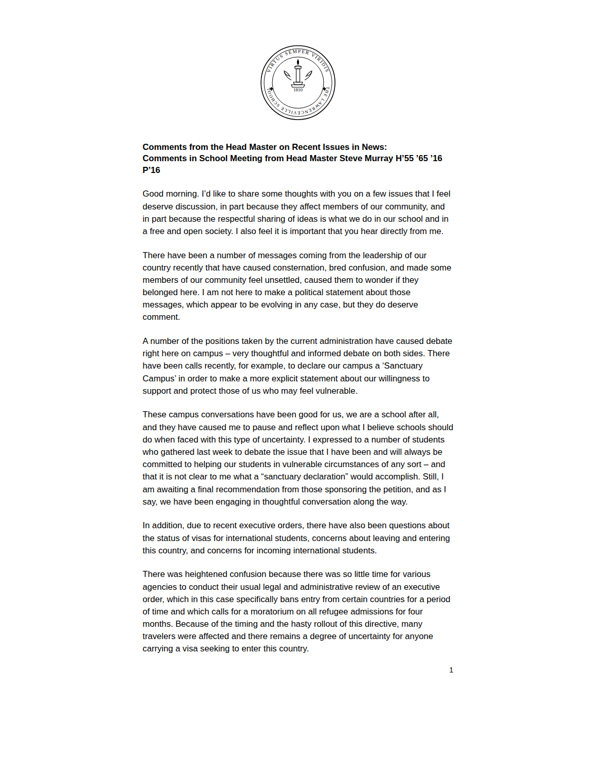The Lawrenceville School seal — Virtus Semper Viridis — 1810 VIRTUS SEMPER VIRIDIS THE LAWRENCEVILLE SCHOOL 1810
Comments from the Head Master on Recent Issues in News:
Comments in School Meeting from Head Master Steve Murray H’55 ’65 ’16 P’16
Good morning. I’d like to share some thoughts with you on a few issues that I feel deserve discussion, in part because they affect members of our community, and in part because the respectful sharing of ideas is what we do in our school and in a free and open society. I also feel it is important that you hear directly from me.
There have been a number of messages coming from the leadership of our country recently that have caused consternation, bred confusion, and made some members of our community feel unsettled, caused them to wonder if they belonged here. I am not here to make a political statement about those messages, which appear to be evolving in any case, but they do deserve comment.
A number of the positions taken by the current administration have caused debate right here on campus – very thoughtful and informed debate on both sides. There have been calls recently, for example, to declare our campus a ‘Sanctuary Campus’ in order to make a more explicit statement about our willingness to support and protect those of us who may feel vulnerable.
These campus conversations have been good for us, we are a school after all, and they have caused me to pause and reflect upon what I believe schools should do when faced with this type of uncertainty. I expressed to a number of students who gathered last week to debate the issue that I have been and will always be committed to helping our students in vulnerable circumstances of any sort – and that it is not clear to me what a “sanctuary declaration” would accomplish. Still, I am awaiting a final recommendation from those sponsoring the petition, and as I say, we have been engaging in thoughtful conversation along the way.
In addition, due to recent executive orders, there have also been questions about the status of visas for international students, concerns about leaving and entering this country, and concerns for incoming international students.
There was heightened confusion because there was so little time for various agencies to conduct their usual legal and administrative review of an executive order, which in this case specifically bans entry from certain countries for a period of time and which calls for a moratorium on all refugee admissions for four months. Because of the timing and the hasty rollout of this directive, many travelers were affected and there remains a degree of uncertainty for anyone carrying a visa seeking to enter this country.
1